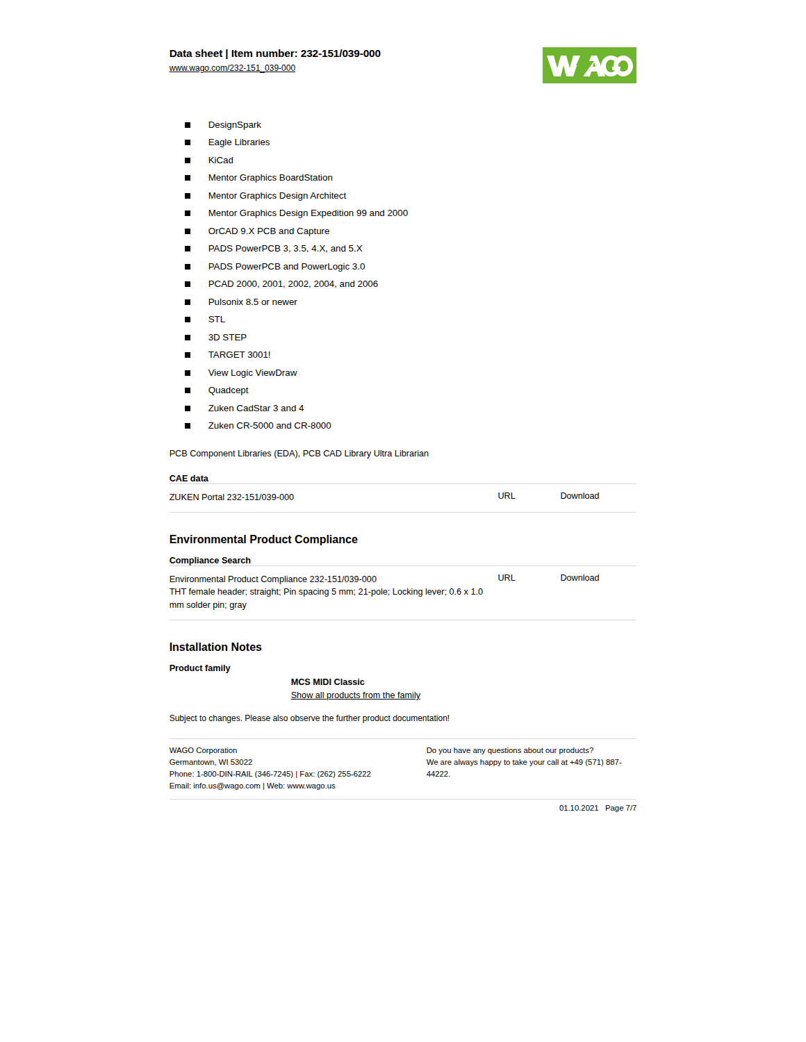Data sheet | Item number: 232-151/039-000
www.wago.com/232-151_039-000
DesignSpark
Eagle Libraries
KiCad
Mentor Graphics BoardStation
Mentor Graphics Design Architect
Mentor Graphics Design Expedition 99 and 2000
OrCAD 9.X PCB and Capture
PADS PowerPCB 3, 3.5, 4.X, and 5.X
PADS PowerPCB and PowerLogic 3.0
PCAD 2000, 2001, 2002, 2004, and 2006
Pulsonix 8.5 or newer
STL
3D STEP
TARGET 3001!
View Logic ViewDraw
Quadcept
Zuken CadStar 3 and 4
Zuken CR-5000 and CR-8000
PCB Component Libraries (EDA), PCB CAD Library Ultra Librarian
CAE data
ZUKEN Portal 232-151/039-000
URL
Download
Environmental Product Compliance
Compliance Search
Environmental Product Compliance 232-151/039-000
THT female header; straight; Pin spacing 5 mm; 21-pole; Locking lever; 0.6 x 1.0 mm solder pin; gray
URL
Download
Installation Notes
Product family
MCS MIDI Classic
Show all products from the family
Subject to changes. Please also observe the further product documentation!
WAGO Corporation
Germantown, WI 53022
Phone: 1-800-DIN-RAIL (346-7245) | Fax: (262) 255-6222
Email: info.us@wago.com | Web: www.wago.us
Do you have any questions about our products?
We are always happy to take your call at +49 (571) 887-44222.
01.10.2021 Page 7/7